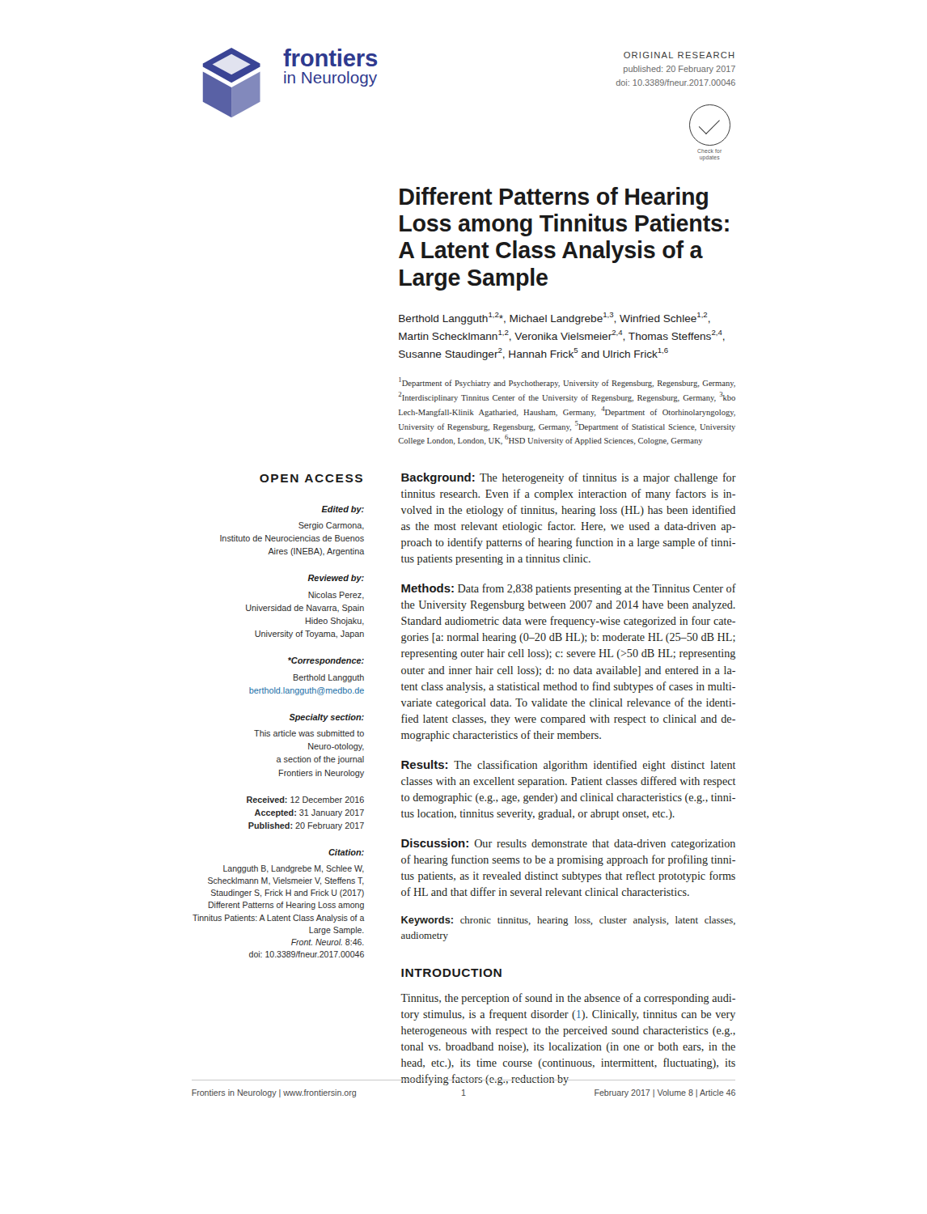frontiers in Neurology
Original Research
published: 20 February 2017
doi: 10.3389/fneur.2017.00046
Check for
updates
Different Patterns of Hearing Loss among Tinnitus Patients: A Latent Class Analysis of a Large Sample
Berthold Langguth1,2*, Michael Landgrebe1,3, Winfried Schlee1,2, Martin Schecklmann1,2, Veronika Vielsmeier2,4, Thomas Steffens2,4, Susanne Staudinger2, Hannah Frick5 and Ulrich Frick1,6
1Department of Psychiatry and Psychotherapy, University of Regensburg, Regensburg, Germany, 2Interdisciplinary Tinnitus Center of the University of Regensburg, Regensburg, Germany, 3kbo Lech-Mangfall-Klinik Agatharied, Hausham, Germany, 4Department of Otorhinolaryngology, University of Regensburg, Regensburg, Germany, 5Department of Statistical Science, University College London, London, UK, 6HSD University of Applied Sciences, Cologne, Germany
Open Access
Edited by:
Sergio Carmona,
Instituto de Neurociencias de Buenos
Aires (INEBA), Argentina
Reviewed by:
Nicolas Perez,
Universidad de Navarra, Spain
Hideo Shojaku,
University of Toyama, Japan
*Correspondence:
Berthold Langguth
berthold.langguth@medbo.de
Specialty section:
This article was submitted to
Neuro-otology,
a section of the journal
Frontiers in Neurology
Received: 12 December 2016
Accepted: 31 January 2017
Published: 20 February 2017
Citation:
Langguth B, Landgrebe M, Schlee W, Schecklmann M, Vielsmeier V, Steffens T, Staudinger S, Frick H and Frick U (2017) Different Patterns of Hearing Loss among Tinnitus Patients: A Latent Class Analysis of a Large Sample.
Front. Neurol. 8:46.
doi: 10.3389/fneur.2017.00046
Background: The heterogeneity of tinnitus is a major challenge for tinnitus research. Even if a complex interaction of many factors is involved in the etiology of tinnitus, hearing loss (HL) has been identified as the most relevant etiologic factor. Here, we used a data-driven approach to identify patterns of hearing function in a large sample of tinnitus patients presenting in a tinnitus clinic.
Methods: Data from 2,838 patients presenting at the Tinnitus Center of the University Regensburg between 2007 and 2014 have been analyzed. Standard audiometric data were frequency-wise categorized in four categories [a: normal hearing (0–20 dB HL); b: moderate HL (25–50 dB HL; representing outer hair cell loss); c: severe HL (>50 dB HL; representing outer and inner hair cell loss); d: no data available] and entered in a latent class analysis, a statistical method to find subtypes of cases in multivariate categorical data. To validate the clinical relevance of the identified latent classes, they were compared with respect to clinical and demographic characteristics of their members.
Results: The classification algorithm identified eight distinct latent classes with an excellent separation. Patient classes differed with respect to demographic (e.g., age, gender) and clinical characteristics (e.g., tinnitus location, tinnitus severity, gradual, or abrupt onset, etc.).
Discussion: Our results demonstrate that data-driven categorization of hearing function seems to be a promising approach for profiling tinnitus patients, as it revealed distinct subtypes that reflect prototypic forms of HL and that differ in several relevant clinical characteristics.
Keywords: chronic tinnitus, hearing loss, cluster analysis, latent classes, audiometry
INTRODUCTION
Tinnitus, the perception of sound in the absence of a corresponding auditory stimulus, is a frequent disorder (1). Clinically, tinnitus can be very heterogeneous with respect to the perceived sound characteristics (e.g., tonal vs. broadband noise), its localization (in one or both ears, in the head, etc.), its time course (continuous, intermittent, fluctuating), its modifying factors (e.g., reduction by
Frontiers in Neurology | www.frontiersin.org
1
February 2017 | Volume 8 | Article 46